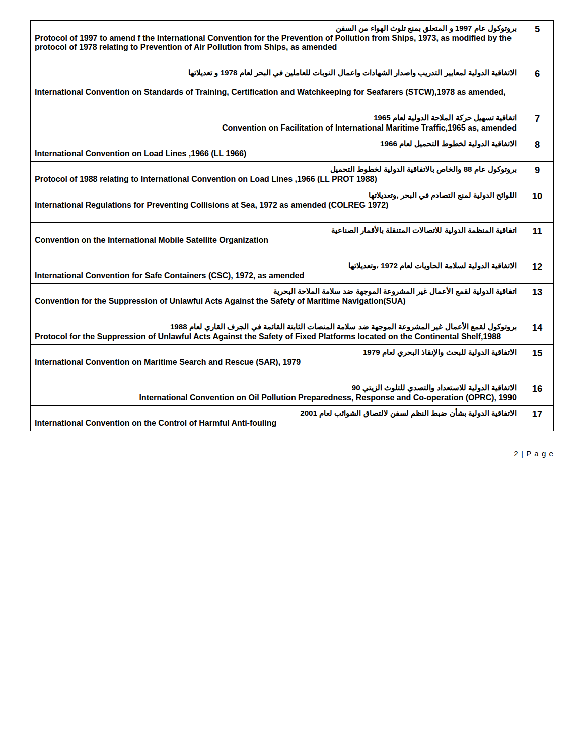| بروتوكول عام 1997 و المتعلق بمنع تلوث الهواء من السفن Protocol of 1997 to amend f the International Convention for the Prevention of Pollution from Ships, 1973, as modified by the protocol of 1978 relating to Prevention of Air Pollution from Ships, as amended | 5 |
| الاتفاقية الدولية لمعايير التدريب واصدار الشهادات واعمال النوبات للعاملين في البحر لعام 1978 و تعديلاتها International Convention on Standards of Training, Certification and Watchkeeping for Seafarers (STCW),1978 as amended, | 6 |
| اتفاقية تسهيل حركة الملاحة الدولية لعام 1965 Convention on Facilitation of International Maritime Traffic,1965 as, amended | 7 |
| الاتفاقية الدولية لخطوط التحميل لعام 1966 International Convention on Load Lines ,1966 (LL 1966) | 8 |
| بروتوكول عام 88 والخاص بالاتفاقية الدولية لخطوط التحميل Protocol of 1988 relating to International Convention on Load Lines ,1966 (LL PROT 1988) | 9 |
| اللوائح الدولية لمنع التصادم في البحر ,وتعديلاتها International Regulations for Preventing Collisions at Sea, 1972 as amended (COLREG 1972) | 10 |
| اتفاقية المنظمة الدولية للاتصالات المتنقلة بالأقمار الصناعية Convention on the International Mobile Satellite Organization | 11 |
| الاتفاقية الدولية لسلامة الحاويات لعام 1972 ،وتعديلاتها International Convention for Safe Containers (CSC), 1972, as amended | 12 |
| اتفاقية الدولية لقمع الأعمال غير المشروعة الموجهة ضد سلامة الملاحة البحرية Convention for the Suppression of Unlawful Acts Against the Safety of Maritime Navigation(SUA) | 13 |
| بروتوكول لقمع الأعمال غير المشروعة الموجهة ضد سلامة المنصات الثابتة القائمة في الجرف القاري لعام 1988 Protocol for the Suppression of Unlawful Acts Against the Safety of Fixed Platforms located on the Continental Shelf,1988 | 14 |
| الاتفاقية الدولية للبحث والإنقاذ البحري لعام 1979 International Convention on Maritime Search and Rescue (SAR), 1979 | 15 |
| الاتفاقية الدولية للاستعداد والتصدي للتلوث الزيتي 90 International Convention on Oil Pollution Preparedness, Response and Co-operation (OPRC), 1990 | 16 |
| الاتفاقية الدولية بشأن ضبط النظم لسفن لالتصاق الشوائب لعام 2001 International Convention on the Control of Harmful Anti-fouling | 17 |
2 | P a g e